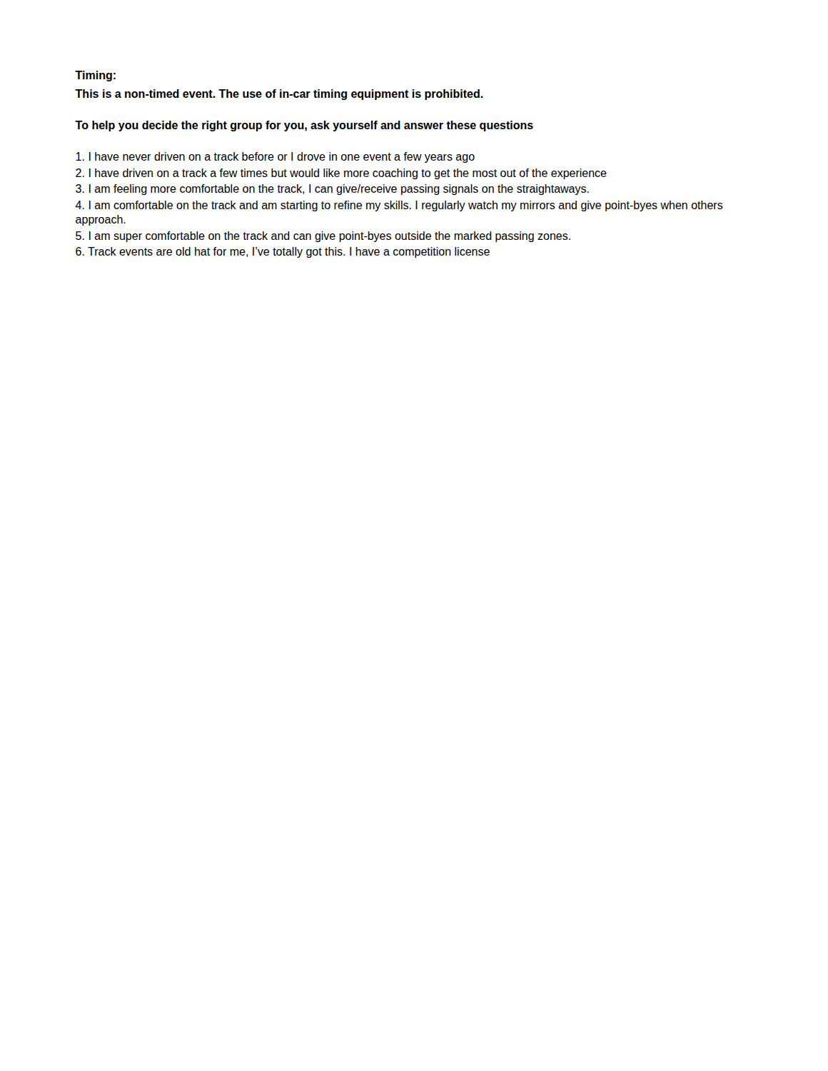Timing:
This is a non-timed event. The use of in-car timing equipment is prohibited.
To help you decide the right group for you, ask yourself and answer these questions
1. I have never driven on a track before or I drove in one event a few years ago
2. I have driven on a track a few times but would like more coaching to get the most out of the experience
3. I am feeling more comfortable on the track, I can give/receive passing signals on the straightaways.
4. I am comfortable on the track and am starting to refine my skills. I regularly watch my mirrors and give point-byes when others approach.
5. I am super comfortable on the track and can give point-byes outside the marked passing zones.
6. Track events are old hat for me, I’ve totally got this. I have a competition license